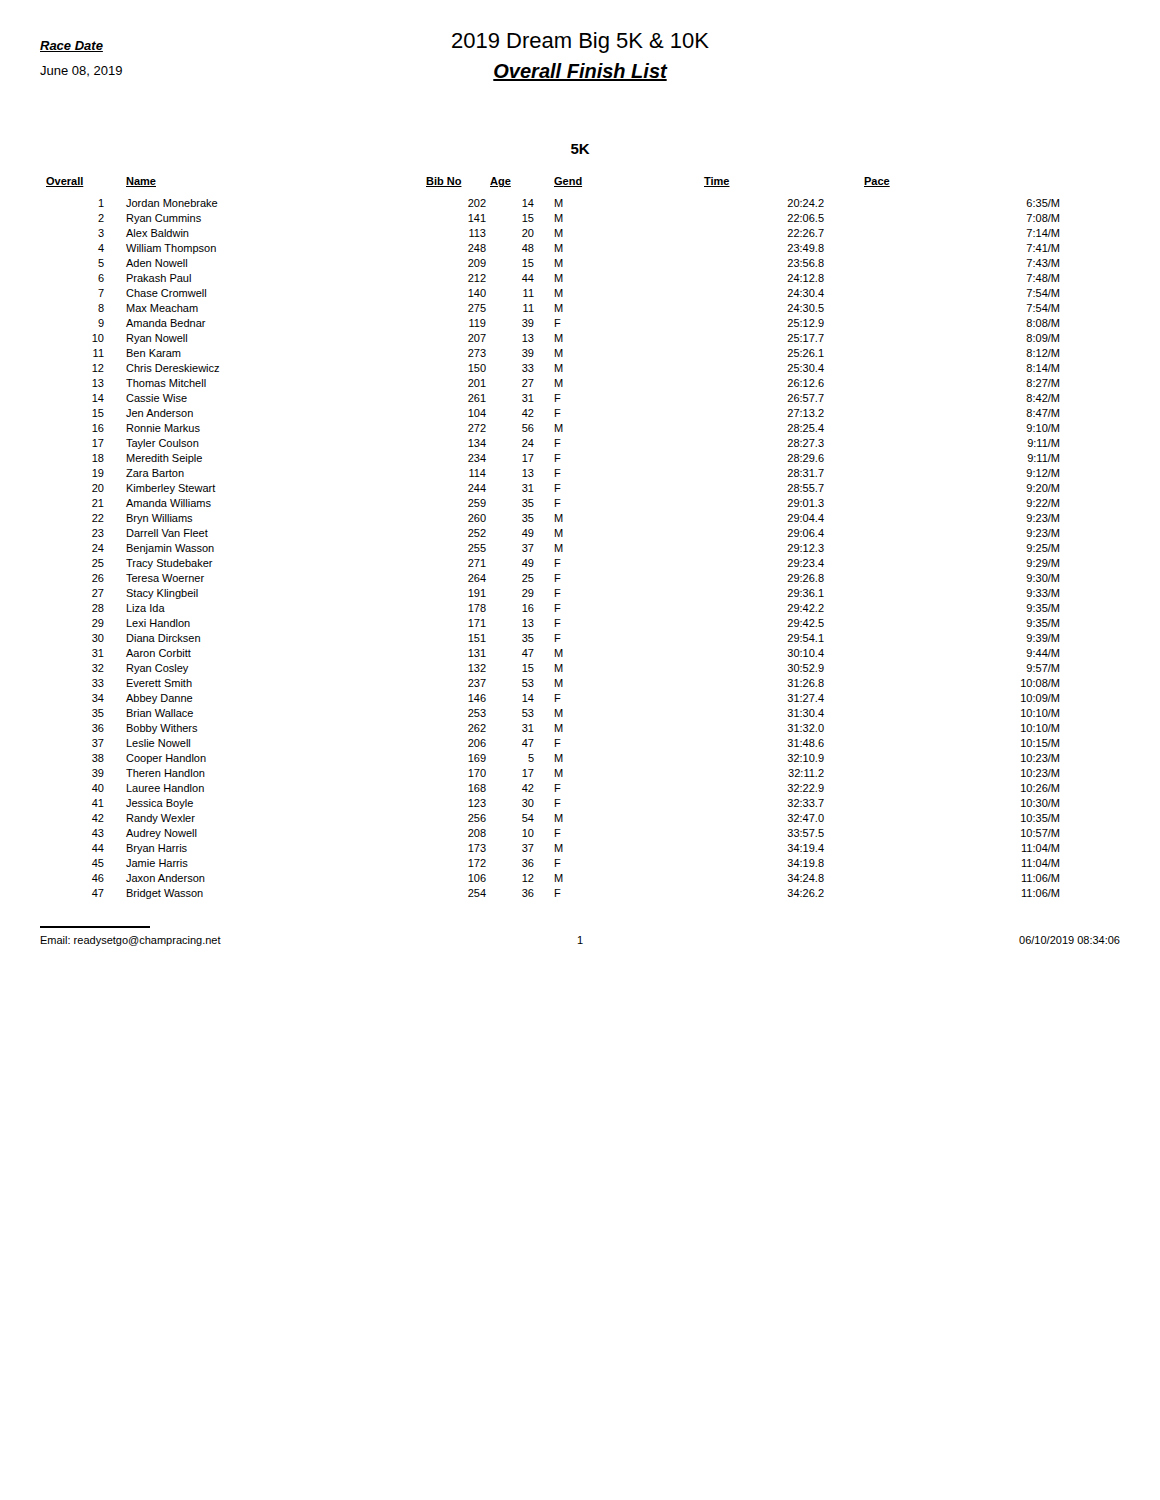Race Date June 08, 2019
2019 Dream Big 5K & 10K
Overall Finish List
5K
| Overall | Name | Bib No | Age | Gend | Time | Pace |
| --- | --- | --- | --- | --- | --- | --- |
| 1 | Jordan Monebrake | 202 | 14 | M | 20:24.2 | 6:35/M |
| 2 | Ryan Cummins | 141 | 15 | M | 22:06.5 | 7:08/M |
| 3 | Alex Baldwin | 113 | 20 | M | 22:26.7 | 7:14/M |
| 4 | William Thompson | 248 | 48 | M | 23:49.8 | 7:41/M |
| 5 | Aden Nowell | 209 | 15 | M | 23:56.8 | 7:43/M |
| 6 | Prakash Paul | 212 | 44 | M | 24:12.8 | 7:48/M |
| 7 | Chase Cromwell | 140 | 11 | M | 24:30.4 | 7:54/M |
| 8 | Max Meacham | 275 | 11 | M | 24:30.5 | 7:54/M |
| 9 | Amanda Bednar | 119 | 39 | F | 25:12.9 | 8:08/M |
| 10 | Ryan Nowell | 207 | 13 | M | 25:17.7 | 8:09/M |
| 11 | Ben Karam | 273 | 39 | M | 25:26.1 | 8:12/M |
| 12 | Chris Dereskiewicz | 150 | 33 | M | 25:30.4 | 8:14/M |
| 13 | Thomas Mitchell | 201 | 27 | M | 26:12.6 | 8:27/M |
| 14 | Cassie Wise | 261 | 31 | F | 26:57.7 | 8:42/M |
| 15 | Jen Anderson | 104 | 42 | F | 27:13.2 | 8:47/M |
| 16 | Ronnie Markus | 272 | 56 | M | 28:25.4 | 9:10/M |
| 17 | Tayler Coulson | 134 | 24 | F | 28:27.3 | 9:11/M |
| 18 | Meredith Seiple | 234 | 17 | F | 28:29.6 | 9:11/M |
| 19 | Zara Barton | 114 | 13 | F | 28:31.7 | 9:12/M |
| 20 | Kimberley Stewart | 244 | 31 | F | 28:55.7 | 9:20/M |
| 21 | Amanda Williams | 259 | 35 | F | 29:01.3 | 9:22/M |
| 22 | Bryn Williams | 260 | 35 | M | 29:04.4 | 9:23/M |
| 23 | Darrell Van Fleet | 252 | 49 | M | 29:06.4 | 9:23/M |
| 24 | Benjamin Wasson | 255 | 37 | M | 29:12.3 | 9:25/M |
| 25 | Tracy Studebaker | 271 | 49 | F | 29:23.4 | 9:29/M |
| 26 | Teresa Woerner | 264 | 25 | F | 29:26.8 | 9:30/M |
| 27 | Stacy Klingbeil | 191 | 29 | F | 29:36.1 | 9:33/M |
| 28 | Liza Ida | 178 | 16 | F | 29:42.2 | 9:35/M |
| 29 | Lexi Handlon | 171 | 13 | F | 29:42.5 | 9:35/M |
| 30 | Diana Dircksen | 151 | 35 | F | 29:54.1 | 9:39/M |
| 31 | Aaron Corbitt | 131 | 47 | M | 30:10.4 | 9:44/M |
| 32 | Ryan Cosley | 132 | 15 | M | 30:52.9 | 9:57/M |
| 33 | Everett Smith | 237 | 53 | M | 31:26.8 | 10:08/M |
| 34 | Abbey Danne | 146 | 14 | F | 31:27.4 | 10:09/M |
| 35 | Brian Wallace | 253 | 53 | M | 31:30.4 | 10:10/M |
| 36 | Bobby Withers | 262 | 31 | M | 31:32.0 | 10:10/M |
| 37 | Leslie Nowell | 206 | 47 | F | 31:48.6 | 10:15/M |
| 38 | Cooper Handlon | 169 | 5 | M | 32:10.9 | 10:23/M |
| 39 | Theren Handlon | 170 | 17 | M | 32:11.2 | 10:23/M |
| 40 | Lauree Handlon | 168 | 42 | F | 32:22.9 | 10:26/M |
| 41 | Jessica Boyle | 123 | 30 | F | 32:33.7 | 10:30/M |
| 42 | Randy Wexler | 256 | 54 | M | 32:47.0 | 10:35/M |
| 43 | Audrey Nowell | 208 | 10 | F | 33:57.5 | 10:57/M |
| 44 | Bryan Harris | 173 | 37 | M | 34:19.4 | 11:04/M |
| 45 | Jamie Harris | 172 | 36 | F | 34:19.8 | 11:04/M |
| 46 | Jaxon Anderson | 106 | 12 | M | 34:24.8 | 11:06/M |
| 47 | Bridget Wasson | 254 | 36 | F | 34:26.2 | 11:06/M |
Email: readysetgo@champracing.net 1 06/10/2019 08:34:06